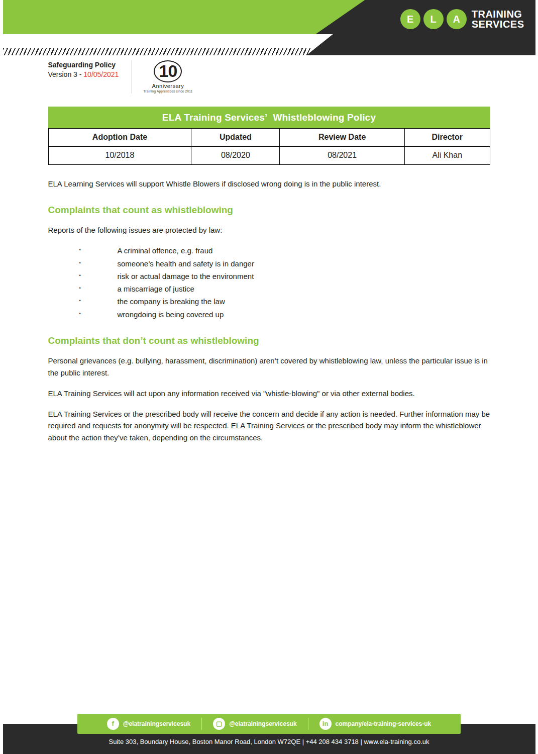ELA
TRAINING SERVICES
Safeguarding Policy
Version 3 - 10/05/2021
10
Anniversary
Training Apprentices since 2011
ELA Training Services’ Whistleblowing Policy
| Adoption Date | Updated | Review Date | Director |
| --- | --- | --- | --- |
| 10/2018 | 08/2020 | 08/2021 | Ali Khan |
ELA Learning Services will support Whistle Blowers if disclosed wrong doing is in the public interest.
Complaints that count as whistleblowing
Reports of the following issues are protected by law:
A criminal offence, e.g. fraud
someone’s health and safety is in danger
risk or actual damage to the environment
a miscarriage of justice
the company is breaking the law
wrongdoing is being covered up
Complaints that don’t count as whistleblowing
Personal grievances (e.g. bullying, harassment, discrimination) aren’t covered by whistleblowing law, unless the particular issue is in the public interest.
ELA Training Services will act upon any information received via "whistle-blowing" or via other external bodies.
ELA Training Services or the prescribed body will receive the concern and decide if any action is needed. Further information may be required and requests for anonymity will be respected. ELA Training Services or the prescribed body may inform the whistleblower about the action they’ve taken, depending on the circumstances.
f@elatrainingservicesuk
▢@elatrainingservicesuk
in company/ela-training-services-uk
Suite 303, Boundary House, Boston Manor Road, London W72QE | +44 208 434 3718 | www.ela-training.co.uk